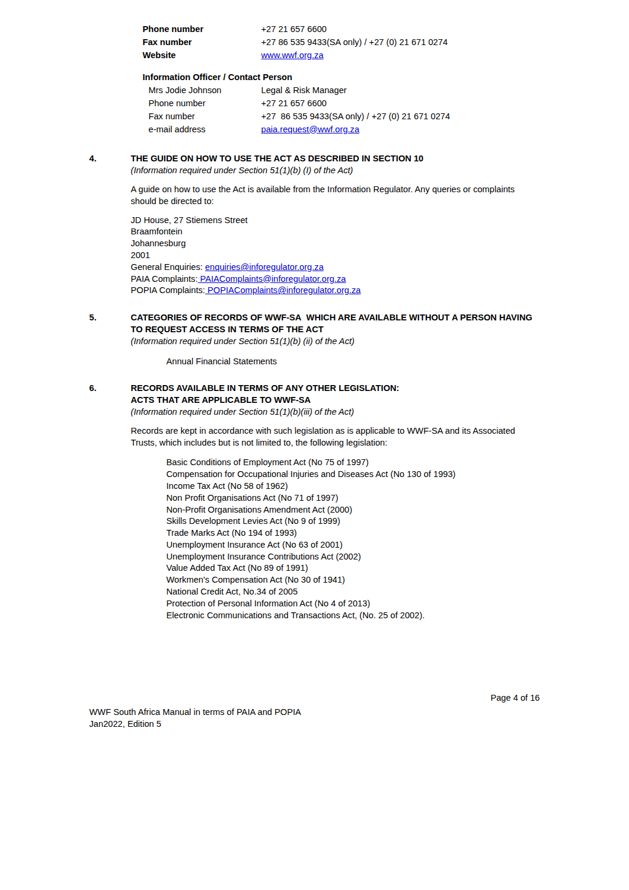Phone number
+27 21 657 6600
Fax number
+27 86 535 9433(SA only) / +27 (0) 21 671 0274
Website
www.wwf.org.za
Information Officer / Contact Person
Mrs Jodie Johnson
Legal & Risk Manager
Phone number
+27 21 657 6600
Fax number
+27 86 535 9433(SA only) / +27 (0) 21 671 0274
e-mail address
paia.request@wwf.org.za
4.
THE GUIDE ON HOW TO USE THE ACT AS DESCRIBED IN SECTION 10
(Information required under Section 51(1)(b) (I) of the Act)
A guide on how to use the Act is available from the Information Regulator. Any queries or complaints should be directed to:
JD House, 27 Stiemens Street
Braamfontein
Johannesburg
2001
General Enquiries: enquiries@inforegulator.org.za
PAIA Complaints: PAIAComplaints@inforegulator.org.za
POPIA Complaints: POPIAComplaints@inforegulator.org.za
5.
CATEGORIES OF RECORDS OF WWF-SA WHICH ARE AVAILABLE WITHOUT A PERSON HAVING TO REQUEST ACCESS IN TERMS OF THE ACT
(Information required under Section 51(1)(b) (ii) of the Act)
Annual Financial Statements
6.
RECORDS AVAILABLE IN TERMS OF ANY OTHER LEGISLATION:
Acts that are applicable to WWF-SA
(Information required under Section 51(1)(b)(iii) of the Act)
Records are kept in accordance with such legislation as is applicable to WWF-SA and its Associated Trusts, which includes but is not limited to, the following legislation:
Basic Conditions of Employment Act (No 75 of 1997)
Compensation for Occupational Injuries and Diseases Act (No 130 of 1993)
Income Tax Act (No 58 of 1962)
Non Profit Organisations Act (No 71 of 1997)
Non-Profit Organisations Amendment Act (2000)
Skills Development Levies Act (No 9 of 1999)
Trade Marks Act (No 194 of 1993)
Unemployment Insurance Act (No 63 of 2001)
Unemployment Insurance Contributions Act (2002)
Value Added Tax Act (No 89 of 1991)
Workmen's Compensation Act (No 30 of 1941)
National Credit Act, No.34 of 2005
Protection of Personal Information Act (No 4 of 2013)
Electronic Communications and Transactions Act, (No. 25 of 2002).
Page 4 of 16
WWF South Africa Manual in terms of PAIA and POPIA
Jan2022, Edition 5